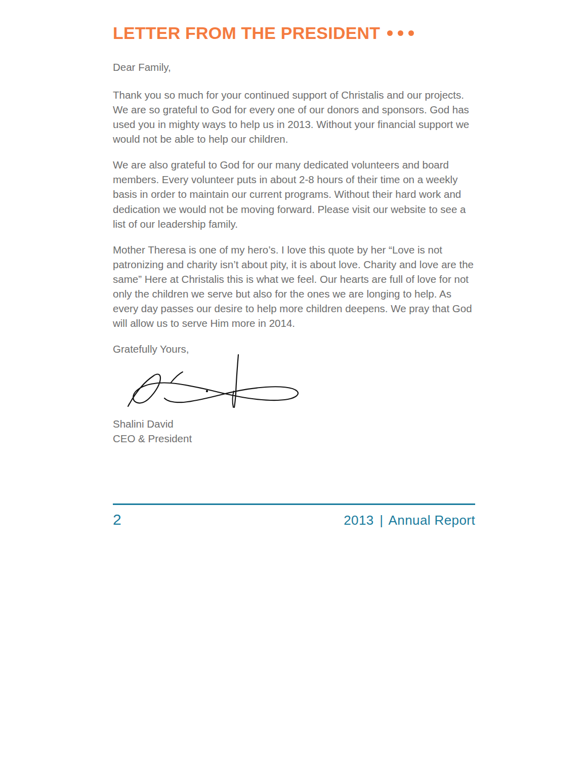Letter from the President
Dear Family,
Thank you so much for your continued support of Christalis and our projects. We are so grateful to God for every one of our donors and sponsors. God has used you in mighty ways to help us in 2013. Without your financial support we would not be able to help our children.
We are also grateful to God for our many dedicated volunteers and board members. Every volunteer puts in about 2-8 hours of their time on a weekly basis in order to maintain our current programs. Without their hard work and dedication we would not be moving forward. Please visit our website to see a list of our leadership family.
Mother Theresa is one of my hero’s. I love this quote by her “Love is not patronizing and charity isn’t about pity, it is about love. Charity and love are the same” Here at Christalis this is what we feel. Our hearts are full of love for not only the children we serve but also for the ones we are longing to help. As every day passes our desire to help more children deepens. We pray that God will allow us to serve Him more in 2014.
Gratefully Yours,
Handwritten signature
Shalini David
CEO & President
2
2013 | Annual Report